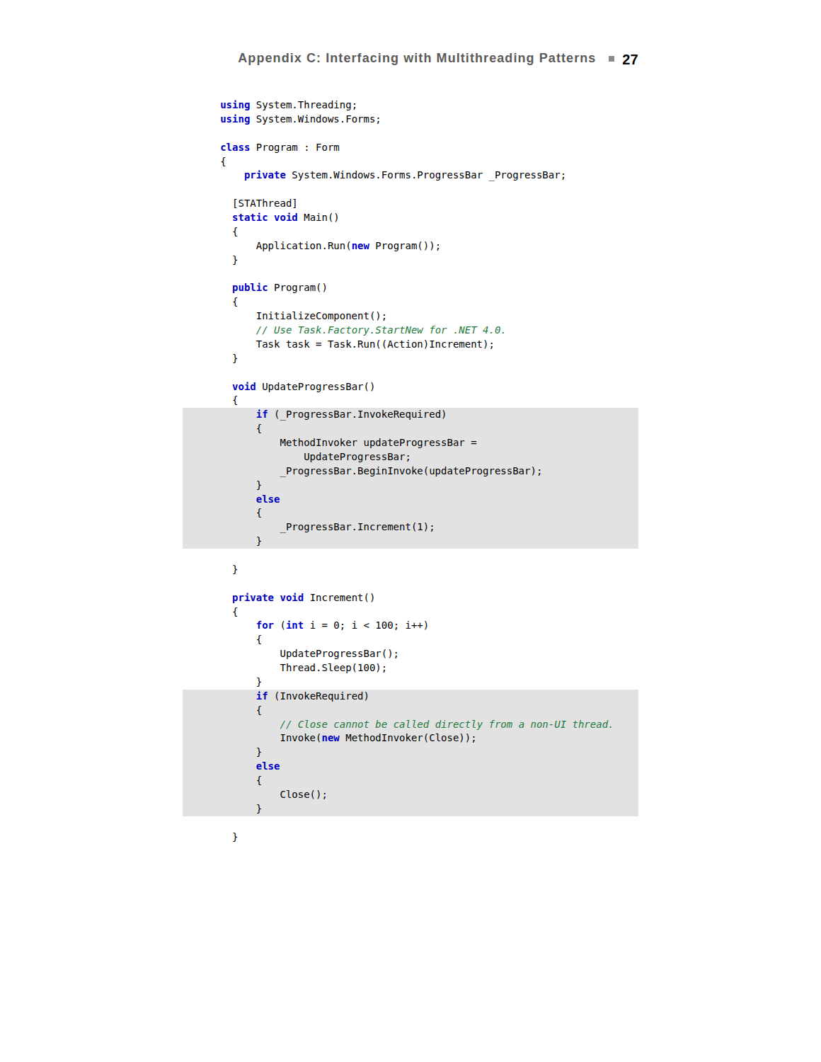Appendix C: Interfacing with Multithreading Patterns 27
using System.Threading;
using System.Windows.Forms;

class Program : Form
{
    private System.Windows.Forms.ProgressBar _ProgressBar;

  [STAThread]
  static void Main()
  {
      Application.Run(new Program());
  }

  public Program()
  {
      InitializeComponent();
      // Use Task.Factory.StartNew for .NET 4.0.
      Task task = Task.Run((Action)Increment);
  }

  void UpdateProgressBar()
  {
      if (_ProgressBar.InvokeRequired)
      {
          MethodInvoker updateProgressBar =
              UpdateProgressBar;
          _ProgressBar.BeginInvoke(updateProgressBar);
      }
      else
      {
          _ProgressBar.Increment(1);
      }
  }

  private void Increment()
  {
      for (int i = 0; i < 100; i++)
      {
          UpdateProgressBar();
          Thread.Sleep(100);
      }
      if (InvokeRequired)
      {
          // Close cannot be called directly from a non-UI thread.
          Invoke(new MethodInvoker(Close));
      }
      else
      {
          Close();
      }
  }